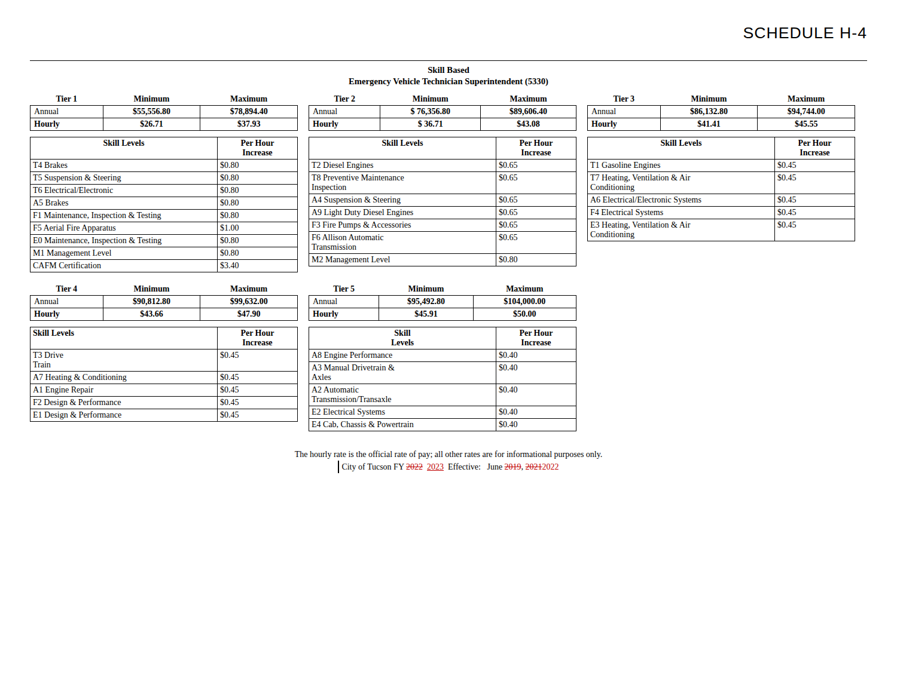SCHEDULE H-4
Skill Based
Emergency Vehicle Technician Superintendent (5330)
| Tier 1 | Minimum | Maximum |
| Annual | $55,556.80 | $78,894.40 |
| Hourly | $26.71 | $37.93 |
| Skill Levels | Per Hour Increase |
| --- | --- |
| T4 Brakes | $0.80 |
| T5 Suspension & Steering | $0.80 |
| T6 Electrical/Electronic | $0.80 |
| A5 Brakes | $0.80 |
| F1 Maintenance, Inspection & Testing | $0.80 |
| F5 Aerial Fire Apparatus | $1.00 |
| E0 Maintenance, Inspection & Testing | $0.80 |
| M1 Management Level | $0.80 |
| CAFM Certification | $3.40 |
| Tier 2 | Minimum | Maximum |
| Annual | $ 76,356.80 | $89,606.40 |
| Hourly | $ 36.71 | $43.08 |
| Skill Levels | Per Hour Increase |
| --- | --- |
| T2 Diesel Engines | $0.65 |
| T8 Preventive Maintenance Inspection | $0.65 |
| A4 Suspension & Steering | $0.65 |
| A9 Light Duty Diesel Engines | $0.65 |
| F3 Fire Pumps & Accessories | $0.65 |
| F6 Allison Automatic Transmission | $0.65 |
| M2 Management Level | $0.80 |
| Tier 3 | Minimum | Maximum |
| Annual | $86,132.80 | $94,744.00 |
| Hourly | $41.41 | $45.55 |
| Skill Levels | Per Hour Increase |
| --- | --- |
| T1 Gasoline Engines | $0.45 |
| T7 Heating, Ventilation & Air Conditioning | $0.45 |
| A6 Electrical/Electronic Systems | $0.45 |
| F4 Electrical Systems | $0.45 |
| E3 Heating, Ventilation & Air Conditioning | $0.45 |
| Tier 4 | Minimum | Maximum |
| Annual | $90,812.80 | $99,632.00 |
| Hourly | $43.66 | $47.90 |
| Skill Levels | Per Hour Increase |
| --- | --- |
| T3 Drive Train | $0.45 |
| A7 Heating & Conditioning | $0.45 |
| A1 Engine Repair | $0.45 |
| F2 Design & Performance | $0.45 |
| E1 Design & Performance | $0.45 |
| Tier 5 | Minimum | Maximum |
| Annual | $95,492.80 | $104,000.00 |
| Hourly | $45.91 | $50.00 |
| Skill Levels | Per Hour Increase |
| --- | --- |
| A8 Engine Performance | $0.40 |
| A3 Manual Drivetrain & Axles | $0.40 |
| A2 Automatic Transmission/Transaxle | $0.40 |
| E2 Electrical Systems | $0.40 |
| E4 Cab, Chassis & Powertrain | $0.40 |
The hourly rate is the official rate of pay; all other rates are for informational purposes only.
City of Tucson FY 2022 2023 Effective: June 2019, 20212022